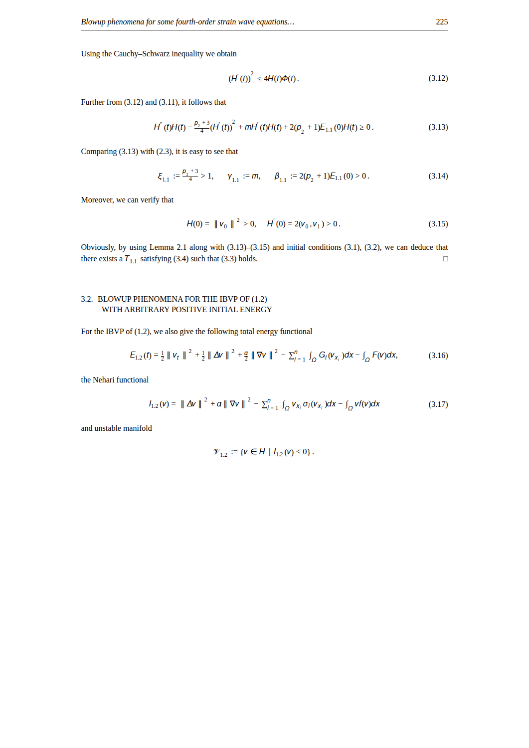Blowup phenomena for some fourth-order strain wave equations… 225
Using the Cauchy–Schwarz inequality we obtain
( H′ (t) ) 2 ≤ 4 H(t) Φ(t) . (3.12)
Further from (3.12) and (3.11), it follows that
H″ (t) H(t) − p2+3 4 (H′(t)) 2 + m H′ (t) H(t) + 2 (p2+1) E1.1 (0) H(t) ≥ 0 . (3.13)
Comparing (3.13) with (2.3), it is easy to see that
ξ1.1 := p2+3 4 > 1 , γ1.1 := m , β1.1 := 2 (p2+1) E1.1 (0) > 0 . (3.14)
Moreover, we can verify that
H(0) = ∥v0∥ 2 >0 , H′ (0) = 2 (v0,v1) >0 . (3.15)
Obviously, by using Lemma 2.1 along with (3.13)–(3.15) and initial conditions (3.1), (3.2), we can deduce that there exists a T1.1 satisfying (3.4) such that (3.3) holds.□
3.2. Blowup phenomena for the IBVP of (1.2)with arbitrary positive initial energy
For the IBVP of (1.2), we also give the following total energy functional
E1.2 (t) = 12 ∥vt∥ 2 + 12 ∥Δv∥ 2 + α2 ∥∇v∥ 2 − ∑ i=1 n ∫ Ω Gi ( vxi ) dx − ∫ Ω F(v) dx , (3.16)
the Nehari functional
I1.2 (v) = ∥Δv∥ 2 + α ∥∇v∥ 2 − ∑ i=1 n ∫ Ω vxi σi ( vxi ) dx − ∫ Ω vf(v) dx (3.17)
and unstable manifold
𝒱1.2 := { v ∈ H ∣ I1.2 (v) < 0 } .